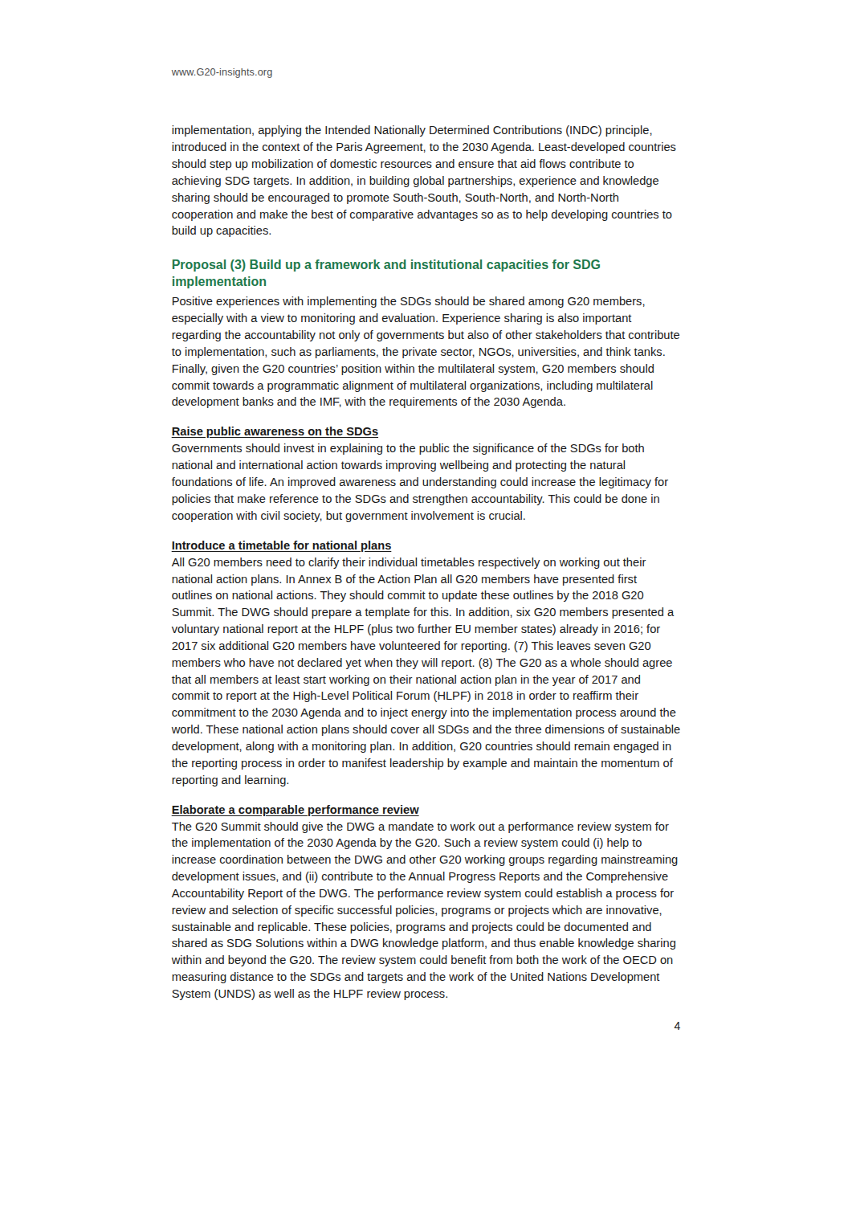www.G20-insights.org
implementation, applying the Intended Nationally Determined Contributions (INDC) principle, introduced in the context of the Paris Agreement, to the 2030 Agenda. Least-developed countries should step up mobilization of domestic resources and ensure that aid flows contribute to achieving SDG targets. In addition, in building global partnerships, experience and knowledge sharing should be encouraged to promote South-South, South-North, and North-North cooperation and make the best of comparative advantages so as to help developing countries to build up capacities.
Proposal (3) Build up a framework and institutional capacities for SDG implementation
Positive experiences with implementing the SDGs should be shared among G20 members, especially with a view to monitoring and evaluation. Experience sharing is also important regarding the accountability not only of governments but also of other stakeholders that contribute to implementation, such as parliaments, the private sector, NGOs, universities, and think tanks. Finally, given the G20 countries’ position within the multilateral system, G20 members should commit towards a programmatic alignment of multilateral organizations, including multilateral development banks and the IMF, with the requirements of the 2030 Agenda.
Raise public awareness on the SDGs
Governments should invest in explaining to the public the significance of the SDGs for both national and international action towards improving wellbeing and protecting the natural foundations of life. An improved awareness and understanding could increase the legitimacy for policies that make reference to the SDGs and strengthen accountability. This could be done in cooperation with civil society, but government involvement is crucial.
Introduce a timetable for national plans
All G20 members need to clarify their individual timetables respectively on working out their national action plans. In Annex B of the Action Plan all G20 members have presented first outlines on national actions. They should commit to update these outlines by the 2018 G20 Summit. The DWG should prepare a template for this. In addition, six G20 members presented a voluntary national report at the HLPF (plus two further EU member states) already in 2016; for 2017 six additional G20 members have volunteered for reporting. (7) This leaves seven G20 members who have not declared yet when they will report. (8) The G20 as a whole should agree that all members at least start working on their national action plan in the year of 2017 and commit to report at the High-Level Political Forum (HLPF) in 2018 in order to reaffirm their commitment to the 2030 Agenda and to inject energy into the implementation process around the world. These national action plans should cover all SDGs and the three dimensions of sustainable development, along with a monitoring plan. In addition, G20 countries should remain engaged in the reporting process in order to manifest leadership by example and maintain the momentum of reporting and learning.
Elaborate a comparable performance review
The G20 Summit should give the DWG a mandate to work out a performance review system for the implementation of the 2030 Agenda by the G20. Such a review system could (i) help to increase coordination between the DWG and other G20 working groups regarding mainstreaming development issues, and (ii) contribute to the Annual Progress Reports and the Comprehensive Accountability Report of the DWG. The performance review system could establish a process for review and selection of specific successful policies, programs or projects which are innovative, sustainable and replicable. These policies, programs and projects could be documented and shared as SDG Solutions within a DWG knowledge platform, and thus enable knowledge sharing within and beyond the G20. The review system could benefit from both the work of the OECD on measuring distance to the SDGs and targets and the work of the United Nations Development System (UNDS) as well as the HLPF review process.
4